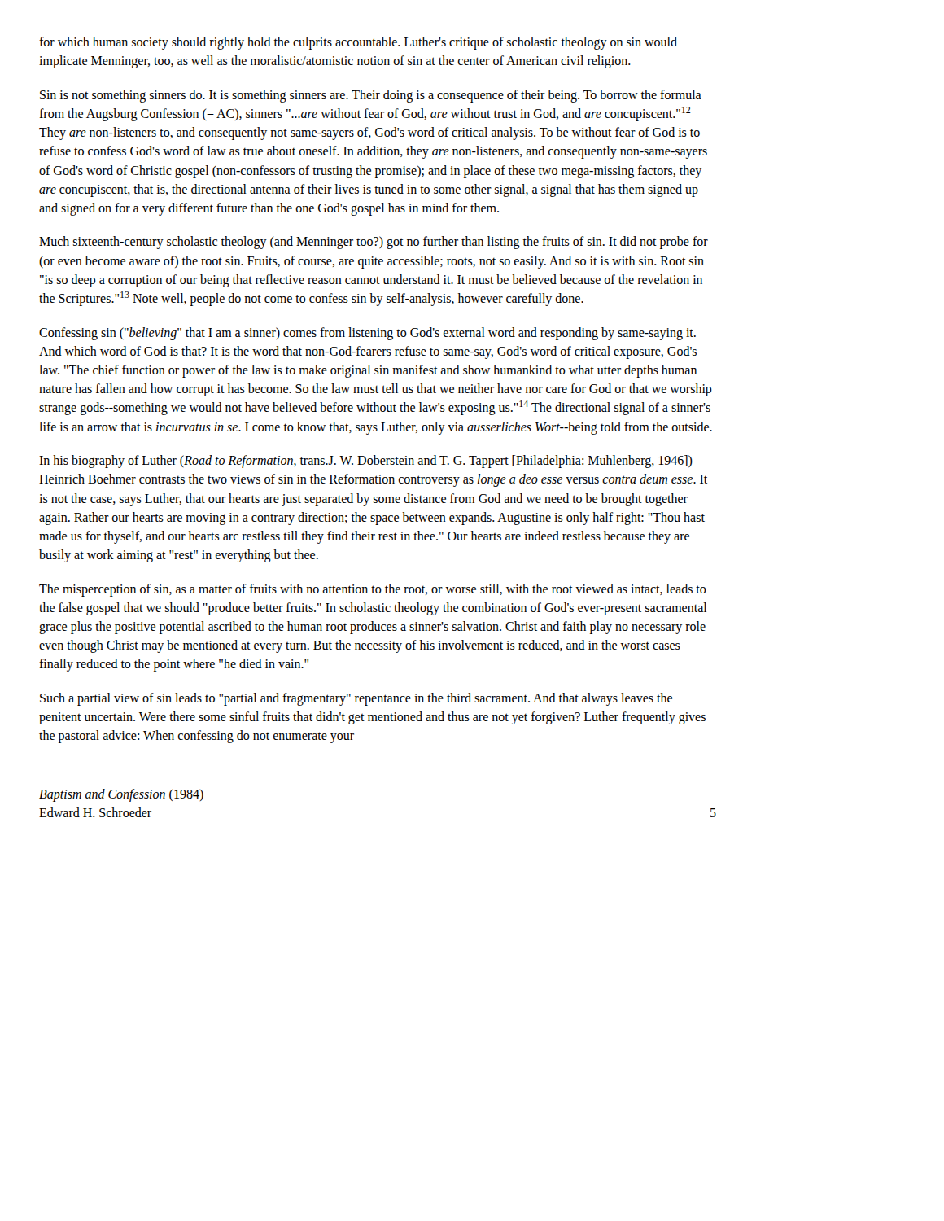for which human society should rightly hold the culprits accountable. Luther's critique of scholastic theology on sin would implicate Menninger, too, as well as the moralistic/atomistic notion of sin at the center of American civil religion.
Sin is not something sinners do. It is something sinners are. Their doing is a consequence of their being. To borrow the formula from the Augsburg Confession (= AC), sinners "...are without fear of God, are without trust in God, and are concupiscent."12 They are non-listeners to, and consequently not same-sayers of, God's word of critical analysis. To be without fear of God is to refuse to confess God's word of law as true about oneself. In addition, they are non-listeners, and consequently non-same-sayers of God's word of Christic gospel (non-confessors of trusting the promise); and in place of these two mega-missing factors, they are concupiscent, that is, the directional antenna of their lives is tuned in to some other signal, a signal that has them signed up and signed on for a very different future than the one God's gospel has in mind for them.
Much sixteenth-century scholastic theology (and Menninger too?) got no further than listing the fruits of sin. It did not probe for (or even become aware of) the root sin. Fruits, of course, are quite accessible; roots, not so easily. And so it is with sin. Root sin "is so deep a corruption of our being that reflective reason cannot understand it. It must be believed because of the revelation in the Scriptures."13 Note well, people do not come to confess sin by self-analysis, however carefully done.
Confessing sin ("believing" that I am a sinner) comes from listening to God's external word and responding by same-saying it. And which word of God is that? It is the word that non-God-fearers refuse to same-say, God's word of critical exposure, God's law. "The chief function or power of the law is to make original sin manifest and show humankind to what utter depths human nature has fallen and how corrupt it has become. So the law must tell us that we neither have nor care for God or that we worship strange gods--something we would not have believed before without the law's exposing us."14 The directional signal of a sinner's life is an arrow that is incurvatus in se. I come to know that, says Luther, only via ausserliches Wort--being told from the outside.
In his biography of Luther (Road to Reformation, trans.J. W. Doberstein and T. G. Tappert [Philadelphia: Muhlenberg, 1946]) Heinrich Boehmer contrasts the two views of sin in the Reformation controversy as longe a deo esse versus contra deum esse. It is not the case, says Luther, that our hearts are just separated by some distance from God and we need to be brought together again. Rather our hearts are moving in a contrary direction; the space between expands. Augustine is only half right: "Thou hast made us for thyself, and our hearts arc restless till they find their rest in thee." Our hearts are indeed restless because they are busily at work aiming at "rest" in everything but thee.
The misperception of sin, as a matter of fruits with no attention to the root, or worse still, with the root viewed as intact, leads to the false gospel that we should "produce better fruits." In scholastic theology the combination of God's ever-present sacramental grace plus the positive potential ascribed to the human root produces a sinner's salvation. Christ and faith play no necessary role even though Christ may be mentioned at every turn. But the necessity of his involvement is reduced, and in the worst cases finally reduced to the point where "he died in vain."
Such a partial view of sin leads to "partial and fragmentary" repentance in the third sacrament. And that always leaves the penitent uncertain. Were there some sinful fruits that didn't get mentioned and thus are not yet forgiven? Luther frequently gives the pastoral advice: When confessing do not enumerate your
Baptism and Confession (1984)
Edward H. Schroeder
5